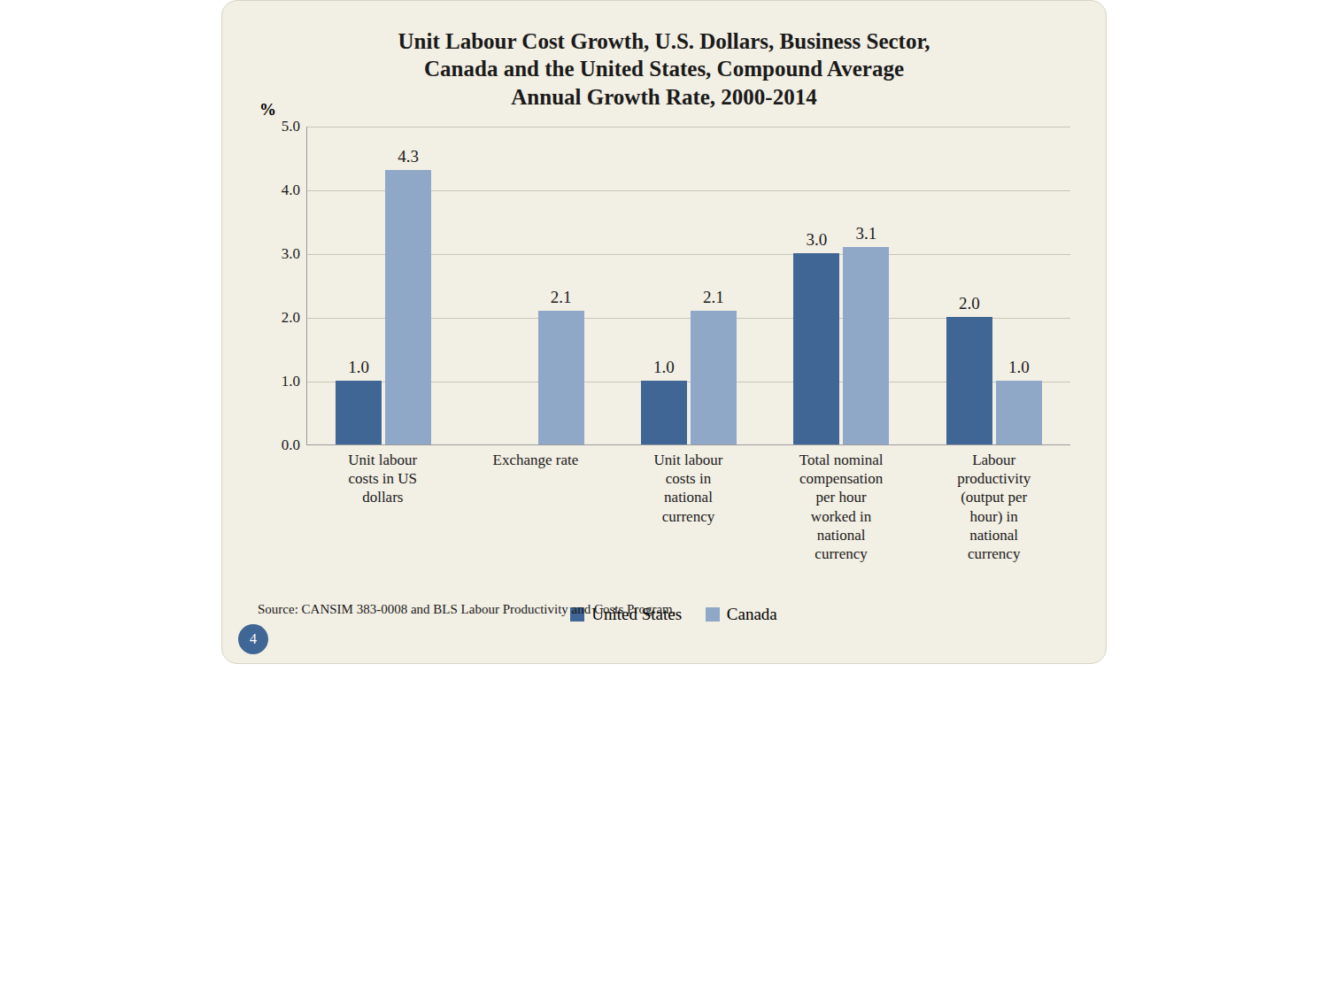Unit Labour Cost Growth, U.S. Dollars, Business Sector,
Canada and the United States, Compound Average
Annual Growth Rate, 2000-2014
%
5.0
4.0
3.0
2.0
1.0
0.0
1.0
4.3
2.1
1.0
2.1
3.0
3.1
2.0
1.0
Unit labour
costs in US
dollars
Exchange rate
Unit labour
costs in
national
currency
Total nominal
compensation
per hour
worked in
national
currency
Labour
productivity
(output per
hour) in
national
currency
United States Canada
Source: CANSIM 383-0008 and BLS Labour Productivity and Costs Program.
4